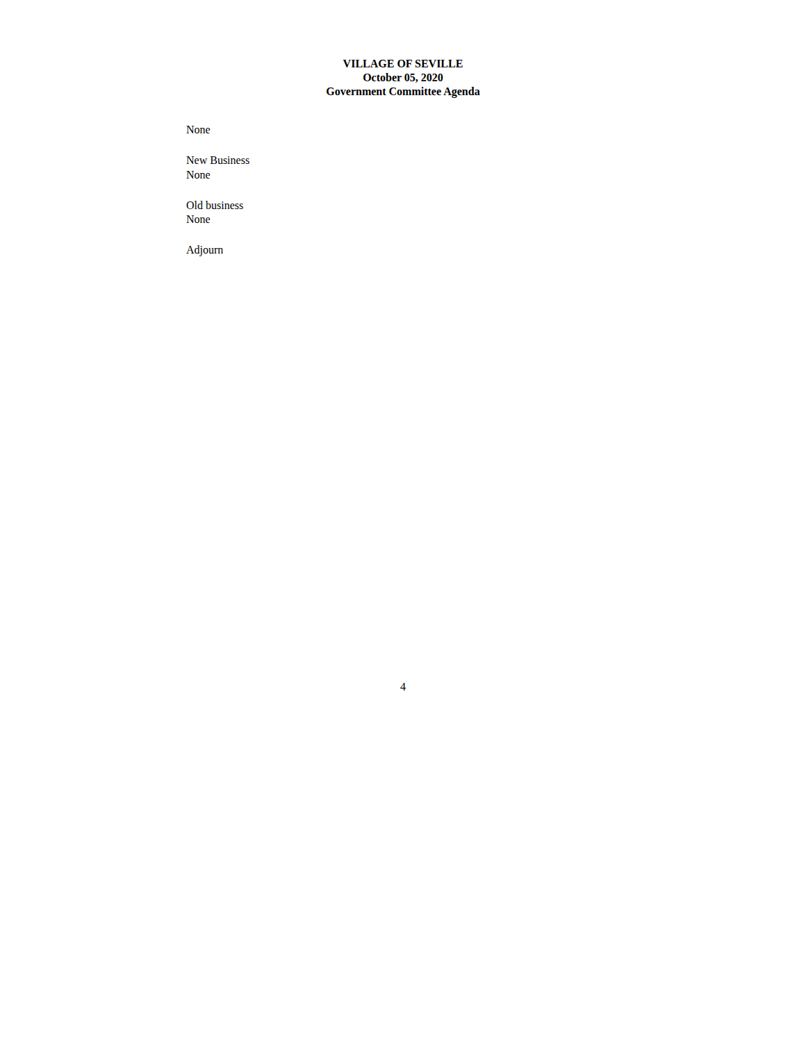VILLAGE OF SEVILLE October 05, 2020 Government Committee Agenda
None
New Business
None
Old business
None
Adjourn
4